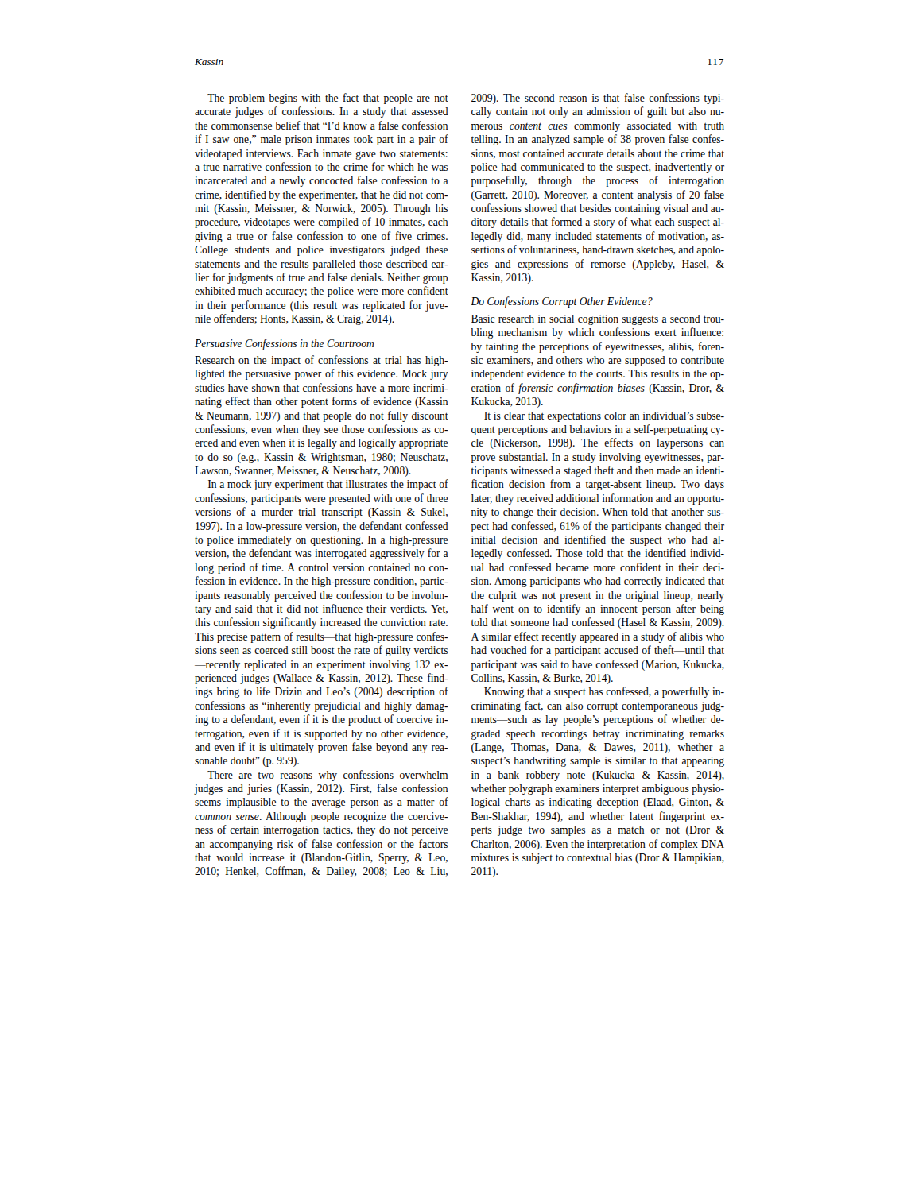Kassin 117
The problem begins with the fact that people are not accurate judges of confessions. In a study that assessed the commonsense belief that “I’d know a false confession if I saw one,” male prison inmates took part in a pair of videotaped interviews. Each inmate gave two statements: a true narrative confession to the crime for which he was incarcerated and a newly concocted false confession to a crime, identified by the experimenter, that he did not commit (Kassin, Meissner, & Norwick, 2005). Through his procedure, videotapes were compiled of 10 inmates, each giving a true or false confession to one of five crimes. College students and police investigators judged these statements and the results paralleled those described earlier for judgments of true and false denials. Neither group exhibited much accuracy; the police were more confident in their performance (this result was replicated for juvenile offenders; Honts, Kassin, & Craig, 2014).
Persuasive Confessions in the Courtroom
Research on the impact of confessions at trial has highlighted the persuasive power of this evidence. Mock jury studies have shown that confessions have a more incriminating effect than other potent forms of evidence (Kassin & Neumann, 1997) and that people do not fully discount confessions, even when they see those confessions as coerced and even when it is legally and logically appropriate to do so (e.g., Kassin & Wrightsman, 1980; Neuschatz, Lawson, Swanner, Meissner, & Neuschatz, 2008).
In a mock jury experiment that illustrates the impact of confessions, participants were presented with one of three versions of a murder trial transcript (Kassin & Sukel, 1997). In a low-pressure version, the defendant confessed to police immediately on questioning. In a high-pressure version, the defendant was interrogated aggressively for a long period of time. A control version contained no confession in evidence. In the high-pressure condition, participants reasonably perceived the confession to be involuntary and said that it did not influence their verdicts. Yet, this confession significantly increased the conviction rate. This precise pattern of results—that high-pressure confessions seen as coerced still boost the rate of guilty verdicts—recently replicated in an experiment involving 132 experienced judges (Wallace & Kassin, 2012). These findings bring to life Drizin and Leo’s (2004) description of confessions as “inherently prejudicial and highly damaging to a defendant, even if it is the product of coercive interrogation, even if it is supported by no other evidence, and even if it is ultimately proven false beyond any reasonable doubt” (p. 959).
There are two reasons why confessions overwhelm judges and juries (Kassin, 2012). First, false confession seems implausible to the average person as a matter of common sense. Although people recognize the coerciveness of certain interrogation tactics, they do not perceive an accompanying risk of false confession or the factors that would increase it (Blandon-Gitlin, Sperry, & Leo, 2010; Henkel, Coffman, & Dailey, 2008; Leo & Liu, 2009). The second reason is that false confessions typically contain not only an admission of guilt but also numerous content cues commonly associated with truth telling. In an analyzed sample of 38 proven false confessions, most contained accurate details about the crime that police had communicated to the suspect, inadvertently or purposefully, through the process of interrogation (Garrett, 2010). Moreover, a content analysis of 20 false confessions showed that besides containing visual and auditory details that formed a story of what each suspect allegedly did, many included statements of motivation, assertions of voluntariness, hand-drawn sketches, and apologies and expressions of remorse (Appleby, Hasel, & Kassin, 2013).
Do Confessions Corrupt Other Evidence?
Basic research in social cognition suggests a second troubling mechanism by which confessions exert influence: by tainting the perceptions of eyewitnesses, alibis, forensic examiners, and others who are supposed to contribute independent evidence to the courts. This results in the operation of forensic confirmation biases (Kassin, Dror, & Kukucka, 2013).
It is clear that expectations color an individual’s subsequent perceptions and behaviors in a self-perpetuating cycle (Nickerson, 1998). The effects on laypersons can prove substantial. In a study involving eyewitnesses, participants witnessed a staged theft and then made an identification decision from a target-absent lineup. Two days later, they received additional information and an opportunity to change their decision. When told that another suspect had confessed, 61% of the participants changed their initial decision and identified the suspect who had allegedly confessed. Those told that the identified individual had confessed became more confident in their decision. Among participants who had correctly indicated that the culprit was not present in the original lineup, nearly half went on to identify an innocent person after being told that someone had confessed (Hasel & Kassin, 2009). A similar effect recently appeared in a study of alibis who had vouched for a participant accused of theft—until that participant was said to have confessed (Marion, Kukucka, Collins, Kassin, & Burke, 2014).
Knowing that a suspect has confessed, a powerfully incriminating fact, can also corrupt contemporaneous judgments—such as lay people’s perceptions of whether degraded speech recordings betray incriminating remarks (Lange, Thomas, Dana, & Dawes, 2011), whether a suspect’s handwriting sample is similar to that appearing in a bank robbery note (Kukucka & Kassin, 2014), whether polygraph examiners interpret ambiguous physiological charts as indicating deception (Elaad, Ginton, & Ben-Shakhar, 1994), and whether latent fingerprint experts judge two samples as a match or not (Dror & Charlton, 2006). Even the interpretation of complex DNA mixtures is subject to contextual bias (Dror & Hampikian, 2011).